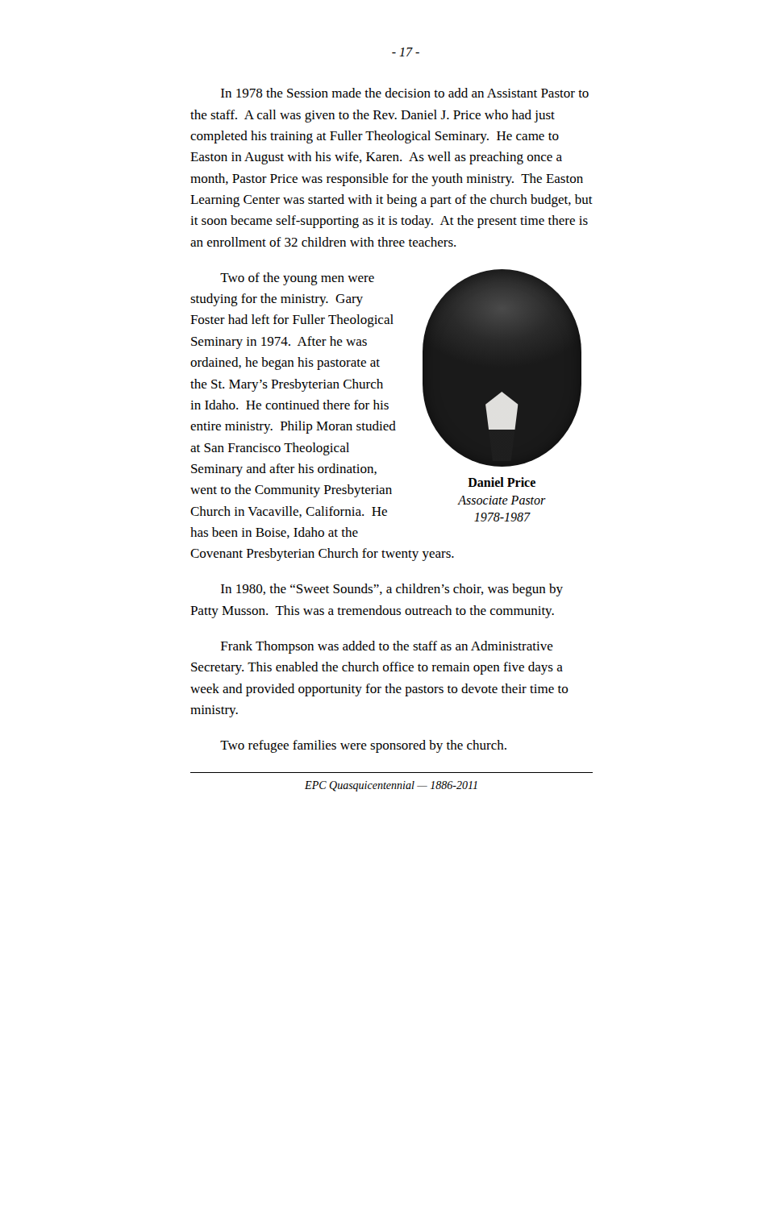- 17 -
In 1978 the Session made the decision to add an Assistant Pastor to the staff. A call was given to the Rev. Daniel J. Price who had just completed his training at Fuller Theological Seminary. He came to Easton in August with his wife, Karen. As well as preaching once a month, Pastor Price was responsible for the youth ministry. The Easton Learning Center was started with it being a part of the church budget, but it soon became self-supporting as it is today. At the present time there is an enrollment of 32 children with three teachers.
Daniel Price Associate Pastor 1978-1987
Two of the young men were studying for the ministry. Gary Foster had left for Fuller Theological Seminary in 1974. After he was ordained, he began his pastorate at the St. Mary’s Presbyterian Church in Idaho. He continued there for his entire ministry. Philip Moran studied at San Francisco Theological Seminary and after his ordination, went to the Community Presbyterian Church in Vacaville, California. He has been in Boise, Idaho at the Covenant Presbyterian Church for twenty years.
In 1980, the “Sweet Sounds”, a children’s choir, was begun by Patty Musson. This was a tremendous outreach to the community.
Frank Thompson was added to the staff as an Administrative Secretary. This enabled the church office to remain open five days a week and provided opportunity for the pastors to devote their time to ministry.
Two refugee families were sponsored by the church.
EPC Quasquicentennial — 1886-2011